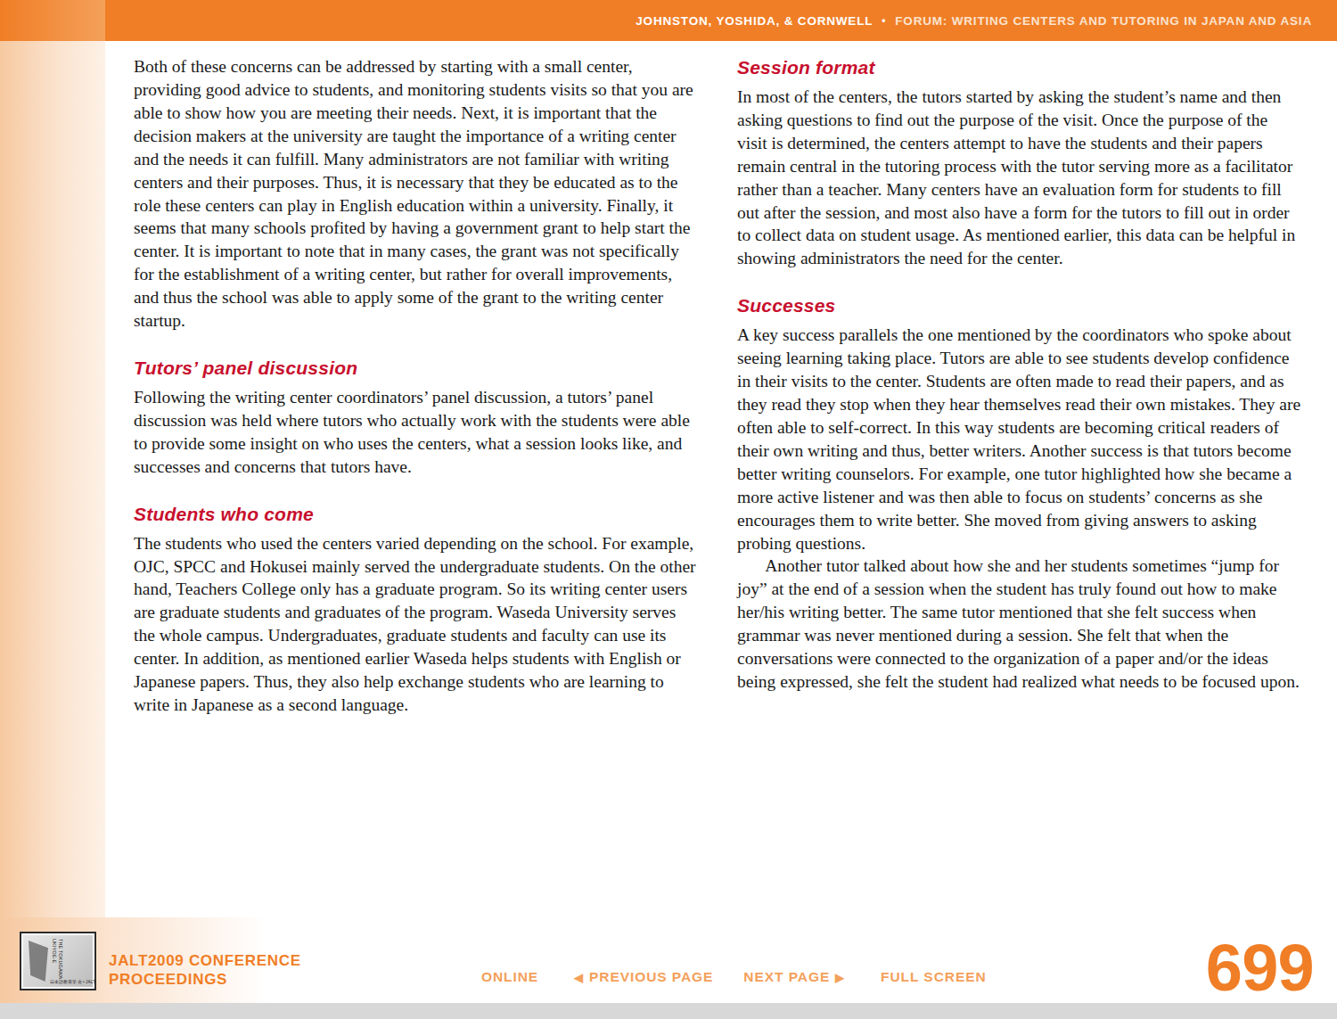JOHNSTON, YOSHIDA, & CORNWELL • FORUM: WRITING CENTERS AND TUTORING IN JAPAN AND ASIA
Both of these concerns can be addressed by starting with a small center, providing good advice to students, and monitoring students visits so that you are able to show how you are meeting their needs. Next, it is important that the decision makers at the university are taught the importance of a writing center and the needs it can fulfill. Many administrators are not familiar with writing centers and their purposes. Thus, it is necessary that they be educated as to the role these centers can play in English education within a university. Finally, it seems that many schools profited by having a government grant to help start the center. It is important to note that in many cases, the grant was not specifically for the establishment of a writing center, but rather for overall improvements, and thus the school was able to apply some of the grant to the writing center startup.
Tutors’ panel discussion
Following the writing center coordinators’ panel discussion, a tutors’ panel discussion was held where tutors who actually work with the students were able to provide some insight on who uses the centers, what a session looks like, and successes and concerns that tutors have.
Students who come
The students who used the centers varied depending on the school. For example, OJC, SPCC and Hokusei mainly served the undergraduate students. On the other hand, Teachers College only has a graduate program. So its writing center users are graduate students and graduates of the program. Waseda University serves the whole campus. Undergraduates, graduate students and faculty can use its center. In addition, as mentioned earlier Waseda helps students with English or Japanese papers. Thus, they also help exchange students who are learning to write in Japanese as a second language.
Session format
In most of the centers, the tutors started by asking the student’s name and then asking questions to find out the purpose of the visit. Once the purpose of the visit is determined, the centers attempt to have the students and their papers remain central in the tutoring process with the tutor serving more as a facilitator rather than a teacher. Many centers have an evaluation form for students to fill out after the session, and most also have a form for the tutors to fill out in order to collect data on student usage. As mentioned earlier, this data can be helpful in showing administrators the need for the center.
Successes
A key success parallels the one mentioned by the coordinators who spoke about seeing learning taking place. Tutors are able to see students develop confidence in their visits to the center. Students are often made to read their papers, and as they read they stop when they hear themselves read their own mistakes. They are often able to self-correct. In this way students are becoming critical readers of their own writing and thus, better writers. Another success is that tutors become better writing counselors. For example, one tutor highlighted how she became a more active listener and was then able to focus on students’ concerns as she encourages them to write better. She moved from giving answers to asking probing questions.
Another tutor talked about how she and her students sometimes “jump for joy” at the end of a session when the student has truly found out how to make her/his writing better. The same tutor mentioned that she felt success when grammar was never mentioned during a session. She felt that when the conversations were connected to the organization of a paper and/or the ideas being expressed, she felt the student had realized what needs to be focused upon.
THE TOKUGAWA UKIYOE-E
日本語教育学会 • JALT2009
JALT2009 CONFERENCE
PROCEEDINGS
ONLINE ◀ PREVIOUS PAGE NEXT PAGE ▶ FULL SCREEN
699